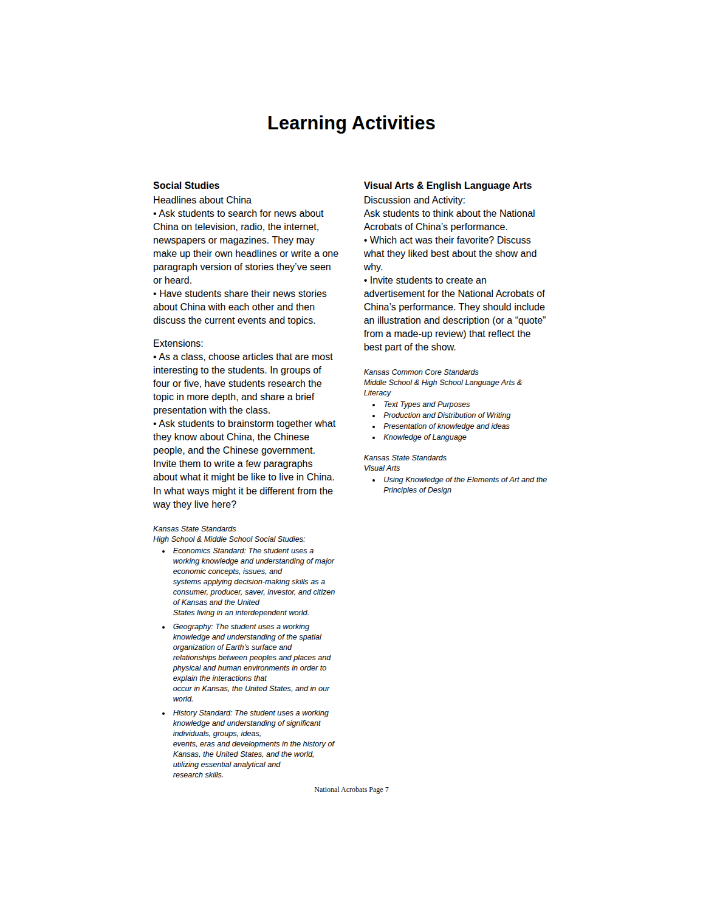Learning Activities
Social Studies
Headlines about China
• Ask students to search for news about China on television, radio, the internet, newspapers or magazines. They may make up their own headlines or write a one paragraph version of stories they’ve seen or heard.
• Have students share their news stories about China with each other and then discuss the current events and topics.
Extensions:
• As a class, choose articles that are most interesting to the students. In groups of four or five, have students research the topic in more depth, and share a brief presentation with the class.
• Ask students to brainstorm together what they know about China, the Chinese people, and the Chinese government. Invite them to write a few paragraphs about what it might be like to live in China. In what ways might it be different from the way they live here?
Kansas State Standards
High School & Middle School Social Studies:
Economics Standard: The student uses a working knowledge and understanding of major economic concepts, issues, and
systems applying decision-making skills as a consumer, producer, saver, investor, and citizen of Kansas and the United
States living in an interdependent world.
Geography: The student uses a working knowledge and understanding of the spatial organization of Earth’s surface and
relationships between peoples and places and physical and human environments in order to explain the interactions that
occur in Kansas, the United States, and in our world.
History Standard: The student uses a working knowledge and understanding of significant individuals, groups, ideas,
events, eras and developments in the history of Kansas, the United States, and the world, utilizing essential analytical and
research skills.
Visual Arts & English Language Arts
Discussion and Activity:
Ask students to think about the National Acrobats of China’s performance.
• Which act was their favorite? Discuss what they liked best about the show and why.
• Invite students to create an advertisement for the National Acrobats of China’s performance. They should include an illustration and description (or a “quote” from a made-up review) that reflect the best part of the show.
Kansas Common Core Standards
Middle School & High School Language Arts & Literacy
Text Types and Purposes
Production and Distribution of Writing
Presentation of knowledge and ideas
Knowledge of Language
Kansas State Standards
Visual Arts
Using Knowledge of the Elements of Art and the
Principles of Design
National Acrobats Page 7